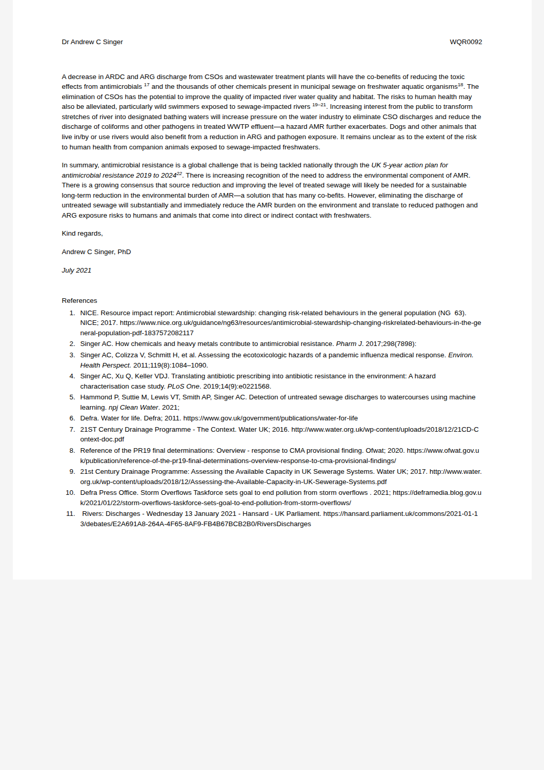Dr Andrew C Singer WQR0092
A decrease in ARDC and ARG discharge from CSOs and wastewater treatment plants will have the co-benefits of reducing the toxic effects from antimicrobials 17 and the thousands of other chemicals present in municipal sewage on freshwater aquatic organisms18. The elimination of CSOs has the potential to improve the quality of impacted river water quality and habitat. The risks to human health may also be alleviated, particularly wild swimmers exposed to sewage-impacted rivers 19–21. Increasing interest from the public to transform stretches of river into designated bathing waters will increase pressure on the water industry to eliminate CSO discharges and reduce the discharge of coliforms and other pathogens in treated WWTP effluent—a hazard AMR further exacerbates. Dogs and other animals that live in/by or use rivers would also benefit from a reduction in ARG and pathogen exposure. It remains unclear as to the extent of the risk to human health from companion animals exposed to sewage-impacted freshwaters.
In summary, antimicrobial resistance is a global challenge that is being tackled nationally through the UK 5-year action plan for antimicrobial resistance 2019 to 202422. There is increasing recognition of the need to address the environmental component of AMR. There is a growing consensus that source reduction and improving the level of treated sewage will likely be needed for a sustainable long-term reduction in the environmental burden of AMR—a solution that has many co-befits. However, eliminating the discharge of untreated sewage will substantially and immediately reduce the AMR burden on the environment and translate to reduced pathogen and ARG exposure risks to humans and animals that come into direct or indirect contact with freshwaters.
Kind regards,
Andrew C Singer, PhD
July 2021
References
NICE. Resource impact report: Antimicrobial stewardship: changing risk-related behaviours in the general population (NG 63). NICE; 2017. https://www.nice.org.uk/guidance/ng63/resources/antimicrobial-stewardship-changing-riskrelated-behaviours-in-the-general-population-pdf-1837572082117
Singer AC. How chemicals and heavy metals contribute to antimicrobial resistance. Pharm J. 2017;298(7898):
Singer AC, Colizza V, Schmitt H, et al. Assessing the ecotoxicologic hazards of a pandemic influenza medical response. Environ. Health Perspect. 2011;119(8):1084–1090.
Singer AC, Xu Q, Keller VDJ. Translating antibiotic prescribing into antibiotic resistance in the environment: A hazard characterisation case study. PLoS One. 2019;14(9):e0221568.
Hammond P, Suttie M, Lewis VT, Smith AP, Singer AC. Detection of untreated sewage discharges to watercourses using machine learning. npj Clean Water. 2021;
Defra. Water for life. Defra; 2011. https://www.gov.uk/government/publications/water-for-life
21ST Century Drainage Programme - The Context. Water UK; 2016. http://www.water.org.uk/wp-content/uploads/2018/12/21CD-Context-doc.pdf
Reference of the PR19 final determinations: Overview - response to CMA provisional finding. Ofwat; 2020. https://www.ofwat.gov.uk/publication/reference-of-the-pr19-final-determinations-overview-response-to-cma-provisional-findings/
21st Century Drainage Programme: Assessing the Available Capacity in UK Sewerage Systems. Water UK; 2017. http://www.water.org.uk/wp-content/uploads/2018/12/Assessing-the-Available-Capacity-in-UK-Sewerage-Systems.pdf
Defra Press Office. Storm Overflows Taskforce sets goal to end pollution from storm overflows . 2021; https://deframedia.blog.gov.uk/2021/01/22/storm-overflows-taskforce-sets-goal-to-end-pollution-from-storm-overflows/
Rivers: Discharges - Wednesday 13 January 2021 - Hansard - UK Parliament. https://hansard.parliament.uk/commons/2021-01-13/debates/E2A691A8-264A-4F65-8AF9-FB4B67BCB2B0/RiversDischarges